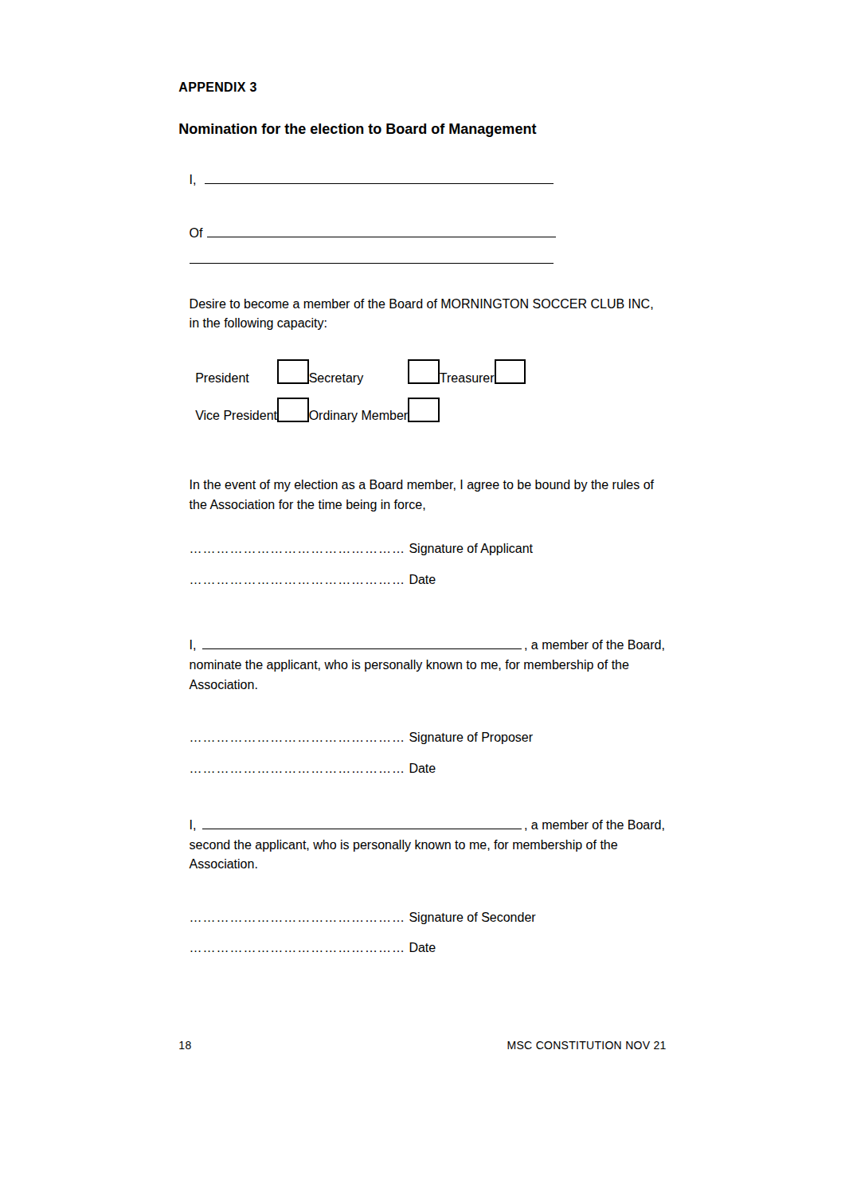APPENDIX 3
Nomination for the election to Board of Management
I,
Of
Desire to become a member of the Board of MORNINGTON SOCCER CLUB INC, in the following capacity:
| President | | Secretary | | Treasurer | |
| Vice President | | Ordinary Member | | | |
In the event of my election as a Board member, I agree to be bound by the rules of the Association for the time being in force,
………………………………………… Signature of Applicant
………………………………………… Date
I, , a member of the Board, nominate the applicant, who is personally known to me, for membership of the Association.
………………………………………… Signature of Proposer
………………………………………… Date
I, , a member of the Board, second the applicant, who is personally known to me, for membership of the Association.
………………………………………… Signature of Seconder
………………………………………… Date
18 MSC CONSTITUTION NOV 21